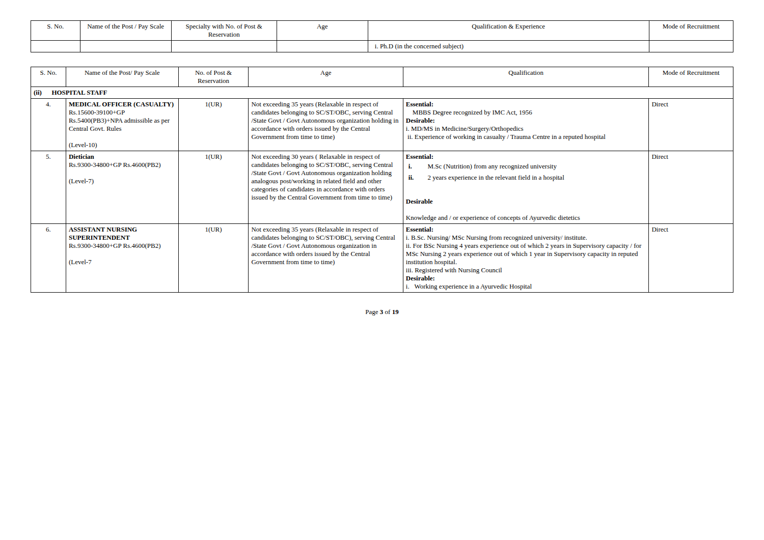| S. No. | Name of the Post / Pay Scale | Specialty with No. of Post & Reservation | Age | Qualification & Experience | Mode of Recruitment |
| --- | --- | --- | --- | --- | --- |
| | | | | Ph.D (in the concerned subject) | |
| S. No. | Name of the Post/ Pay Scale | No. of Post & Reservation | Age | Qualification | Mode of Recruitment |
| --- | --- | --- | --- | --- | --- |
| (ii) HOSPITAL STAFF |
| 4. | MEDICAL OFFICER (CASUALTY) Rs.15600-39100+GP Rs.5400(PB3)+NPA admissible as per Central Govt. Rules (Level-10) | 1(UR) | Not exceeding 35 years (Relaxable in respect of candidates belonging to SC/ST/OBC, serving Central /State Govt / Govt Autonomous organization holding in accordance with orders issued by the Central Government from time to time) | Essential: MBBS Degree recognized by IMC Act, 1956 Desirable: i. MD/MS in Medicine/Surgery/Orthopedics ii. Experience of working in casualty / Trauma Centre in a reputed hospital | Direct |
| 5. | Dietician Rs.9300-34800+GP Rs.4600(PB2) (Level-7) | 1(UR) | Not exceeding 30 years ( Relaxable in respect of candidates belonging to SC/ST/OBC, serving Central /State Govt / Govt Autonomous organization holding analogous post/working in related field and other categories of candidates in accordance with orders issued by the Central Government from time to time) | Essential: / i. / M.Sc (Nutrition) from any recognized university / / ii. / 2 years experience in the relevant field in a hospital / Desirable Knowledge and / or experience of concepts of Ayurvedic dietetics | Direct |
| 6. | ASSISTANT NURSING SUPERINTENDENT Rs.9300-34800+GP Rs.4600(PB2) (Level-7 | 1(UR) | Not exceeding 35 years (Relaxable in respect of candidates belonging to SC/ST/OBC), serving Central /State Govt / Govt Autonomous organization in accordance with orders issued by the Central Government from time to time) | Essential: i. B.Sc. Nursing/ MSc Nursing from recognized university/ institute. ii. For BSc Nursing 4 years experience out of which 2 years in Supervisory capacity / for MSc Nursing 2 years experience out of which 1 year in Supervisory capacity in reputed institution hospital. iii. Registered with Nursing Council Desirable: i. Working experience in a Ayurvedic Hospital | Direct |
Page 3 of 19